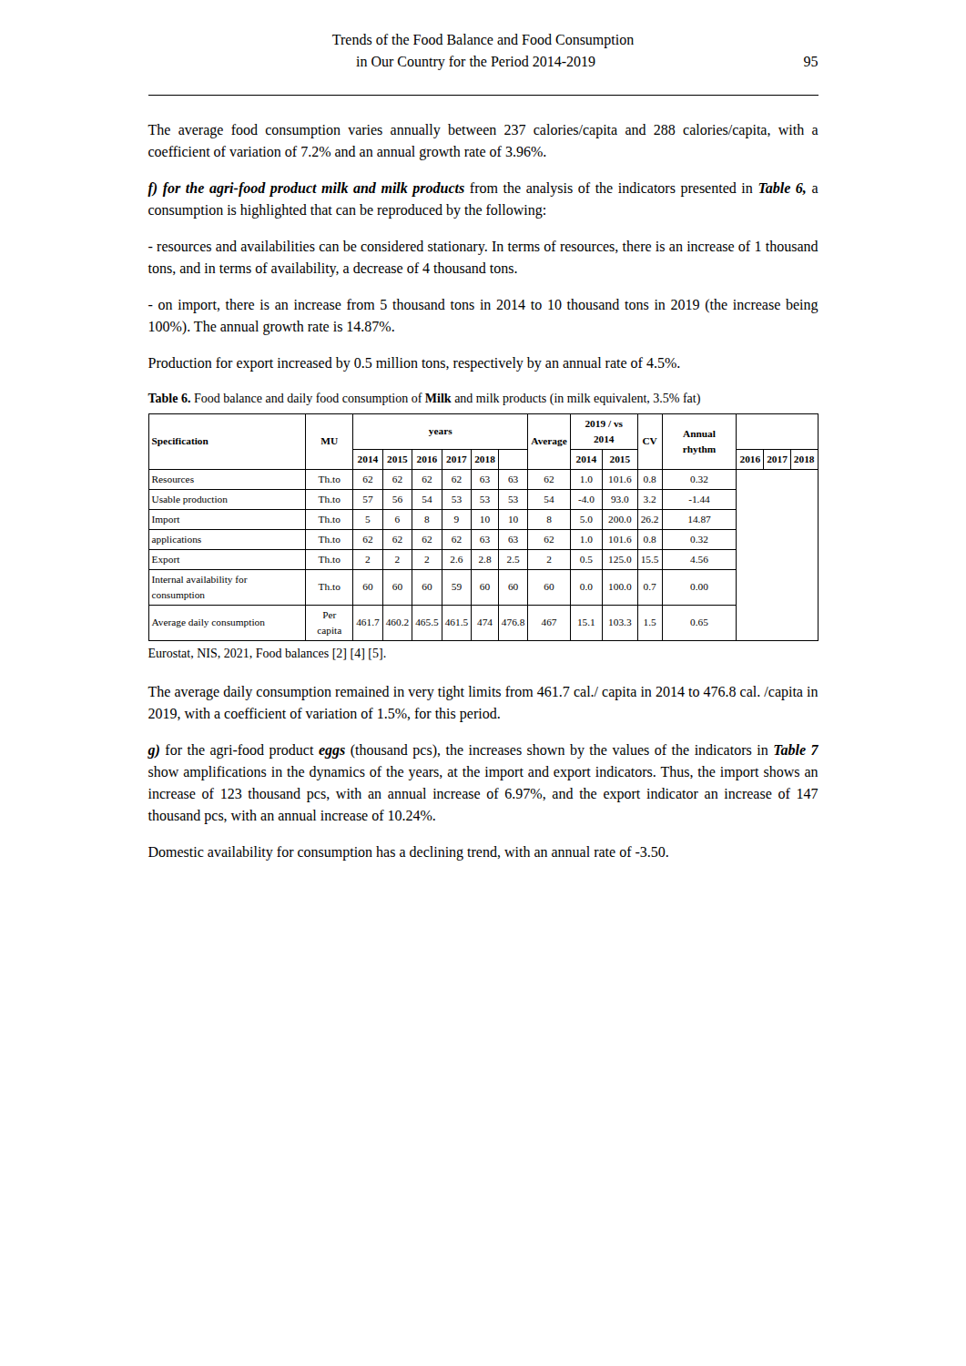Trends of the Food Balance and Food Consumption in Our Country for the Period 2014-201995
The average food consumption varies annually between 237 calories/capita and 288 calories/capita, with a coefficient of variation of 7.2% and an annual growth rate of 3.96%.
f) for the agri-food product milk and milk products from the analysis of the indicators presented in Table 6, a consumption is highlighted that can be reproduced by the following:
- resources and availabilities can be considered stationary. In terms of resources, there is an increase of 1 thousand tons, and in terms of availability, a decrease of 4 thousand tons.
- on import, there is an increase from 5 thousand tons in 2014 to 10 thousand tons in 2019 (the increase being 100%). The annual growth rate is 14.87%.
Production for export increased by 0.5 million tons, respectively by an annual rate of 4.5%.
Table 6. Food balance and daily food consumption of Milk and milk products (in milk equivalent, 3.5% fat)
| Specification | MU | years | Average | 2019 / vs 2014 | CV | Annual rhythm |
| --- | --- | --- | --- | --- | --- | --- |
| 2014 | 2015 | 2016 | 2017 | 2018 | | 2014 | 2015 | 2016 | 2017 | 2018 |
| Resources | Th.to | 62 | 62 | 62 | 62 | 63 | 63 | 62 | 1.0 | 101.6 | 0.8 | 0.32 |
| Usable production | Th.to | 57 | 56 | 54 | 53 | 53 | 53 | 54 | -4.0 | 93.0 | 3.2 | -1.44 |
| Import | Th.to | 5 | 6 | 8 | 9 | 10 | 10 | 8 | 5.0 | 200.0 | 26.2 | 14.87 |
| applications | Th.to | 62 | 62 | 62 | 62 | 63 | 63 | 62 | 1.0 | 101.6 | 0.8 | 0.32 |
| Export | Th.to | 2 | 2 | 2 | 2.6 | 2.8 | 2.5 | 2 | 0.5 | 125.0 | 15.5 | 4.56 |
| Internal availability for consumption | Th.to | 60 | 60 | 60 | 59 | 60 | 60 | 60 | 0.0 | 100.0 | 0.7 | 0.00 |
| Average daily consumption | Per capita | 461.7 | 460.2 | 465.5 | 461.5 | 474 | 476.8 | 467 | 15.1 | 103.3 | 1.5 | 0.65 |
Eurostat, NIS, 2021, Food balances [2] [4] [5].
The average daily consumption remained in very tight limits from 461.7 cal./ capita in 2014 to 476.8 cal. /capita in 2019, with a coefficient of variation of 1.5%, for this period.
g) for the agri-food product eggs (thousand pcs), the increases shown by the values of the indicators in Table 7 show amplifications in the dynamics of the years, at the import and export indicators. Thus, the import shows an increase of 123 thousand pcs, with an annual increase of 6.97%, and the export indicator an increase of 147 thousand pcs, with an annual increase of 10.24%.
Domestic availability for consumption has a declining trend, with an annual rate of -3.50.